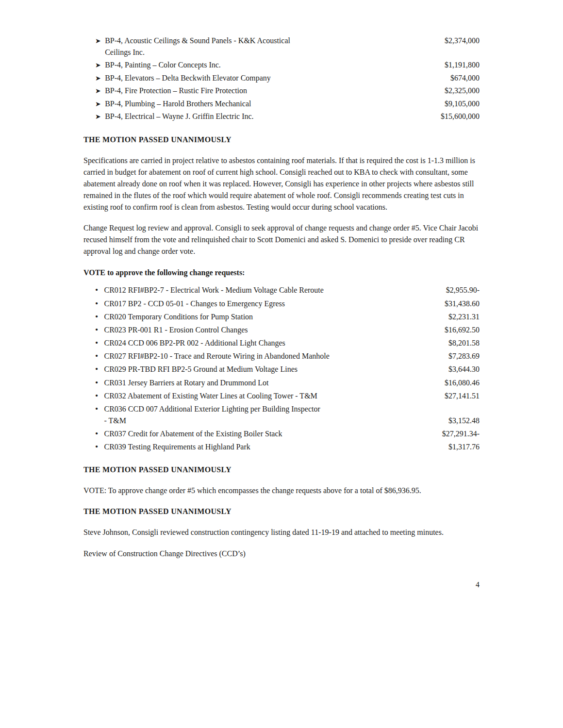BP-4, Acoustic Ceilings & Sound Panels - K&K Acoustical
Ceilings Inc. $2,374,000
BP-4, Painting – Color Concepts Inc. $1,191,800
BP-4, Elevators – Delta Beckwith Elevator Company $674,000
BP-4, Fire Protection – Rustic Fire Protection $2,325,000
BP-4, Plumbing – Harold Brothers Mechanical $9,105,000
BP-4, Electrical – Wayne J. Griffin Electric Inc. $15,600,000
THE MOTION PASSED UNANIMOUSLY
Specifications are carried in project relative to asbestos containing roof materials. If that is required the cost is 1-1.3 million is carried in budget for abatement on roof of current high school. Consigli reached out to KBA to check with consultant, some abatement already done on roof when it was replaced. However, Consigli has experience in other projects where asbestos still remained in the flutes of the roof which would require abatement of whole roof. Consigli recommends creating test cuts in existing roof to confirm roof is clean from asbestos. Testing would occur during school vacations.
Change Request log review and approval. Consigli to seek approval of change requests and change order #5. Vice Chair Jacobi recused himself from the vote and relinquished chair to Scott Domenici and asked S. Domenici to preside over reading CR approval log and change order vote.
VOTE to approve the following change requests:
CR012 RFI#BP2-7 - Electrical Work - Medium Voltage Cable Reroute $2,955.90-
CR017 BP2 - CCD 05-01 - Changes to Emergency Egress $31,438.60
CR020 Temporary Conditions for Pump Station $2,231.31
CR023 PR-001 R1 - Erosion Control Changes $16,692.50
CR024 CCD 006 BP2-PR 002 - Additional Light Changes $8,201.58
CR027 RFI#BP2-10 - Trace and Reroute Wiring in Abandoned Manhole $7,283.69
CR029 PR-TBD RFI BP2-5 Ground at Medium Voltage Lines $3,644.30
CR031 Jersey Barriers at Rotary and Drummond Lot $16,080.46
CR032 Abatement of Existing Water Lines at Cooling Tower - T&M $27,141.51
CR036 CCD 007 Additional Exterior Lighting per Building Inspector
- T&M $3,152.48
CR037 Credit for Abatement of the Existing Boiler Stack $27,291.34-
CR039 Testing Requirements at Highland Park $1,317.76
THE MOTION PASSED UNANIMOUSLY
VOTE: To approve change order #5 which encompasses the change requests above for a total of $86,936.95.
THE MOTION PASSED UNANIMOUSLY
Steve Johnson, Consigli reviewed construction contingency listing dated 11-19-19 and attached to meeting minutes.
Review of Construction Change Directives (CCD’s)
4